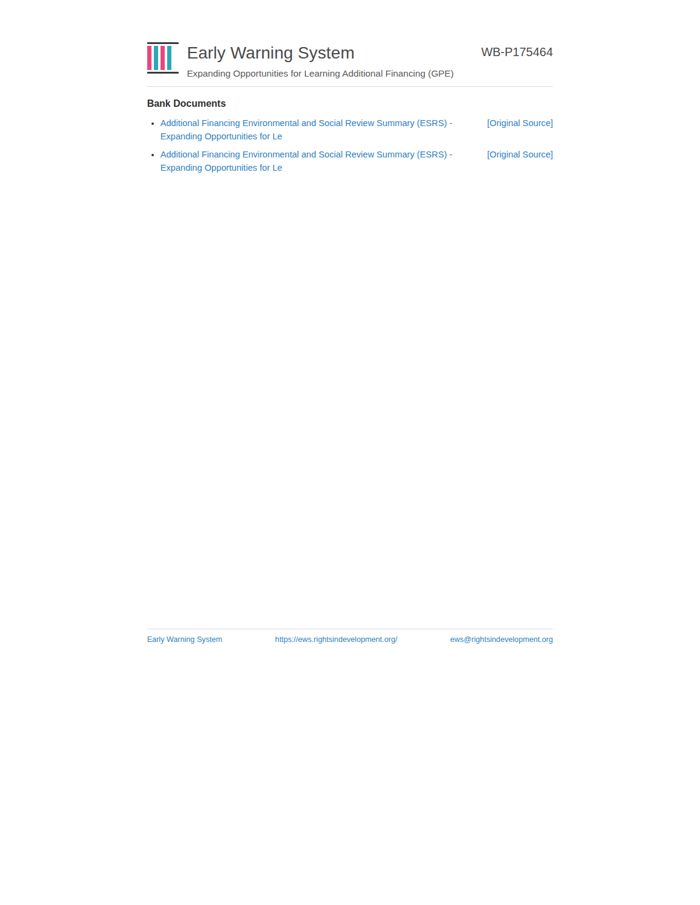Early Warning System
Expanding Opportunities for Learning Additional Financing (GPE)
WB-P175464
Bank Documents
Additional Financing Environmental and Social Review Summary (ESRS) - Expanding Opportunities for Le [Original Source]
Additional Financing Environmental and Social Review Summary (ESRS) - Expanding Opportunities for Le [Original Source]
Early Warning System
https://ews.rightsindevelopment.org/
ews@rightsindevelopment.org